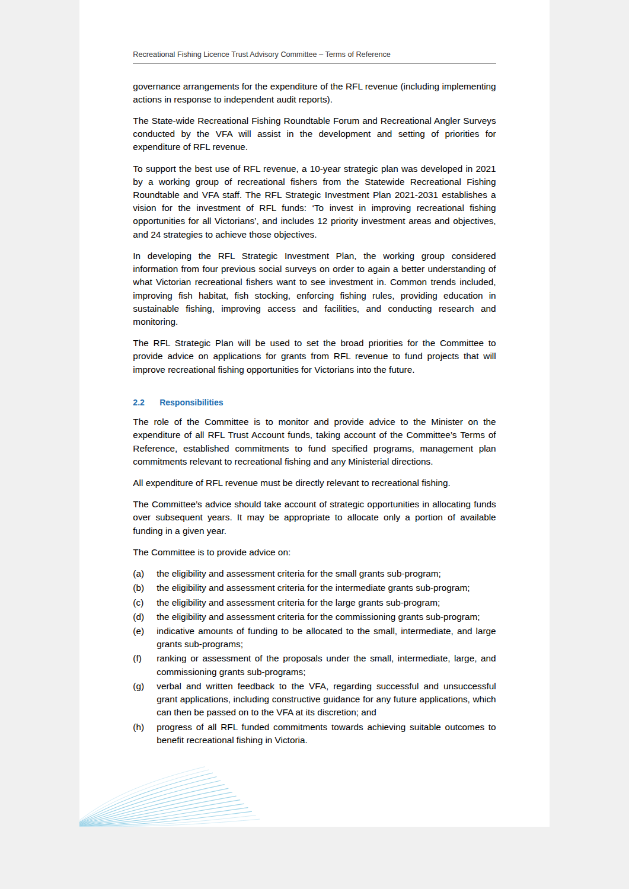Recreational Fishing Licence Trust Advisory Committee – Terms of Reference
governance arrangements for the expenditure of the RFL revenue (including implementing actions in response to independent audit reports).
The State-wide Recreational Fishing Roundtable Forum and Recreational Angler Surveys conducted by the VFA will assist in the development and setting of priorities for expenditure of RFL revenue.
To support the best use of RFL revenue, a 10-year strategic plan was developed in 2021 by a working group of recreational fishers from the Statewide Recreational Fishing Roundtable and VFA staff. The RFL Strategic Investment Plan 2021-2031 establishes a vision for the investment of RFL funds: ‘To invest in improving recreational fishing opportunities for all Victorians’, and includes 12 priority investment areas and objectives, and 24 strategies to achieve those objectives.
In developing the RFL Strategic Investment Plan, the working group considered information from four previous social surveys on order to again a better understanding of what Victorian recreational fishers want to see investment in. Common trends included, improving fish habitat, fish stocking, enforcing fishing rules, providing education in sustainable fishing, improving access and facilities, and conducting research and monitoring.
The RFL Strategic Plan will be used to set the broad priorities for the Committee to provide advice on applications for grants from RFL revenue to fund projects that will improve recreational fishing opportunities for Victorians into the future.
2.2 Responsibilities
The role of the Committee is to monitor and provide advice to the Minister on the expenditure of all RFL Trust Account funds, taking account of the Committee’s Terms of Reference, established commitments to fund specified programs, management plan commitments relevant to recreational fishing and any Ministerial directions.
All expenditure of RFL revenue must be directly relevant to recreational fishing.
The Committee’s advice should take account of strategic opportunities in allocating funds over subsequent years. It may be appropriate to allocate only a portion of available funding in a given year.
The Committee is to provide advice on:
the eligibility and assessment criteria for the small grants sub-program;
the eligibility and assessment criteria for the intermediate grants sub-program;
the eligibility and assessment criteria for the large grants sub-program;
the eligibility and assessment criteria for the commissioning grants sub-program;
indicative amounts of funding to be allocated to the small, intermediate, and large grants sub-programs;
ranking or assessment of the proposals under the small, intermediate, large, and commissioning grants sub-programs;
verbal and written feedback to the VFA, regarding successful and unsuccessful grant applications, including constructive guidance for any future applications, which can then be passed on to the VFA at its discretion; and
progress of all RFL funded commitments towards achieving suitable outcomes to benefit recreational fishing in Victoria.